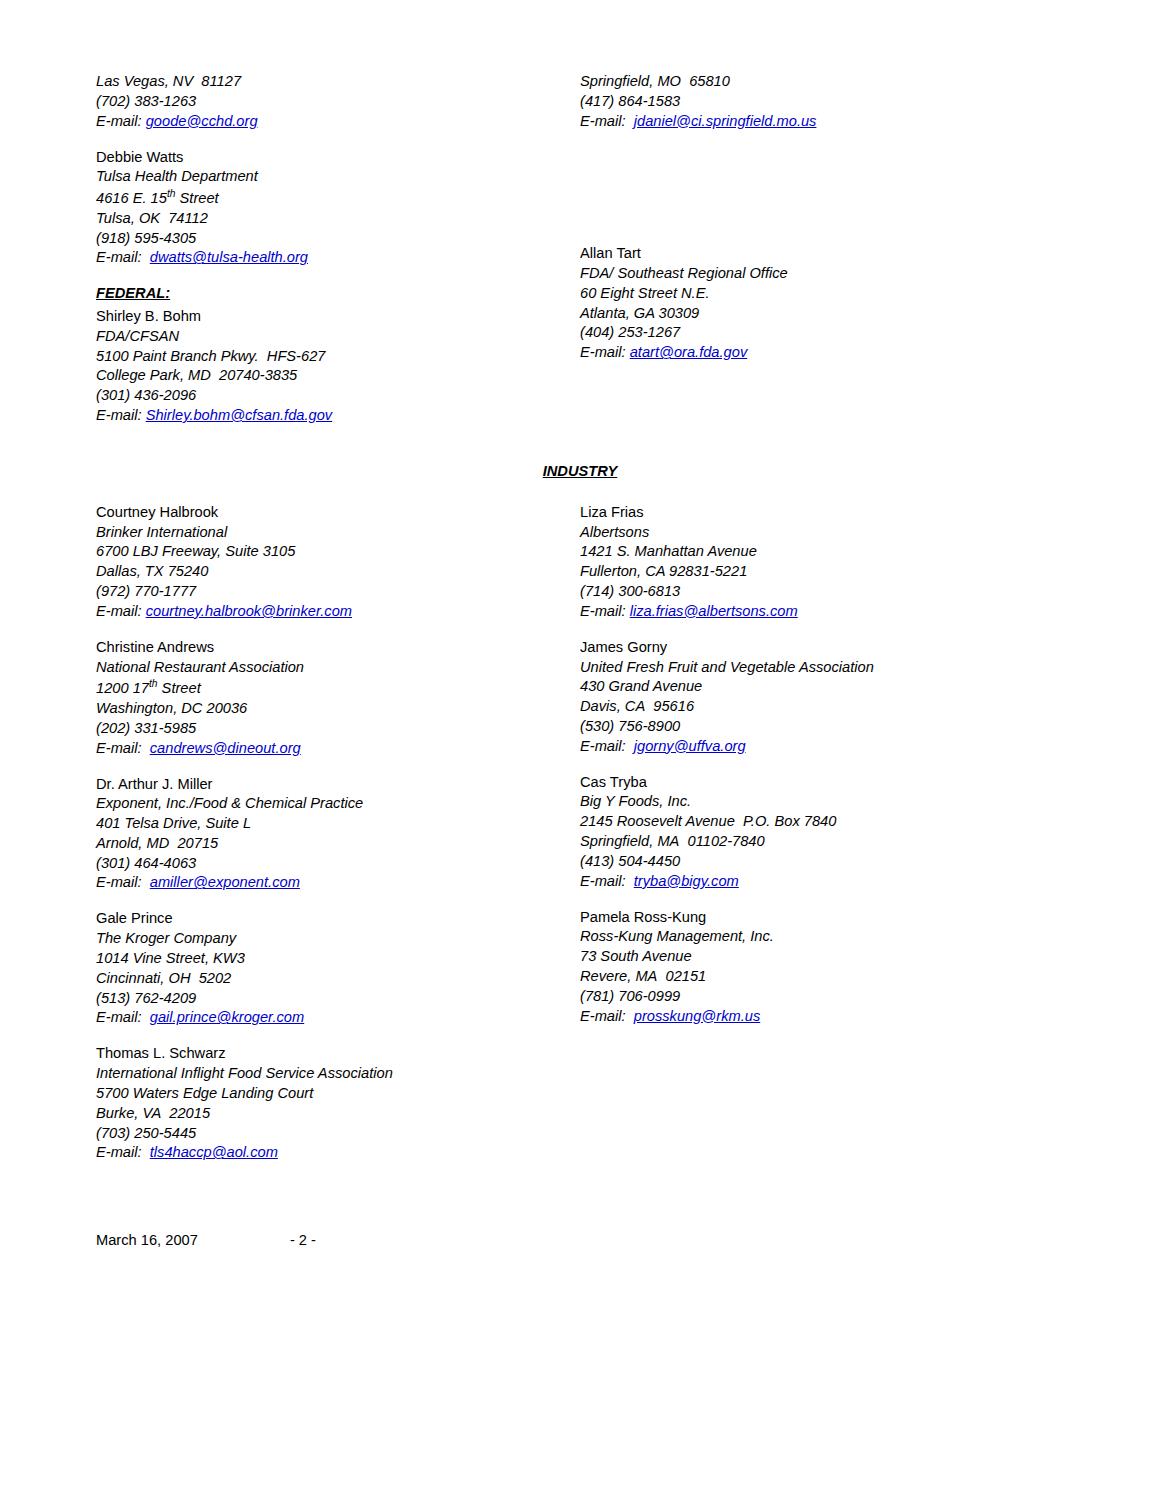Las Vegas, NV 81127
(702) 383-1263
E-mail: goode@cchd.org
Debbie Watts
Tulsa Health Department
4616 E. 15th Street
Tulsa, OK 74112
(918) 595-4305
E-mail: dwatts@tulsa-health.org
FEDERAL:
Shirley B. Bohm
FDA/CFSAN
5100 Paint Branch Pkwy. HFS-627
College Park, MD 20740-3835
(301) 436-2096
E-mail: Shirley.bohm@cfsan.fda.gov
Springfield, MO 65810
(417) 864-1583
E-mail: jdaniel@ci.springfield.mo.us
Allan Tart
FDA/ Southeast Regional Office
60 Eight Street N.E.
Atlanta, GA 30309
(404) 253-1267
E-mail: atart@ora.fda.gov
INDUSTRY
Courtney Halbrook
Brinker International
6700 LBJ Freeway, Suite 3105
Dallas, TX 75240
(972) 770-1777
E-mail: courtney.halbrook@brinker.com
Christine Andrews
National Restaurant Association
1200 17th Street
Washington, DC 20036
(202) 331-5985
E-mail: candrews@dineout.org
Dr. Arthur J. Miller
Exponent, Inc./Food & Chemical Practice
401 Telsa Drive, Suite L
Arnold, MD 20715
(301) 464-4063
E-mail: amiller@exponent.com
Gale Prince
The Kroger Company
1014 Vine Street, KW3
Cincinnati, OH 5202
(513) 762-4209
E-mail: gail.prince@kroger.com
Thomas L. Schwarz
International Inflight Food Service Association
5700 Waters Edge Landing Court
Burke, VA 22015
(703) 250-5445
E-mail: tls4haccp@aol.com
Liza Frias
Albertsons
1421 S. Manhattan Avenue
Fullerton, CA 92831-5221
(714) 300-6813
E-mail: liza.frias@albertsons.com
James Gorny
United Fresh Fruit and Vegetable Association
430 Grand Avenue
Davis, CA 95616
(530) 756-8900
E-mail: jgorny@uffva.org
Cas Tryba
Big Y Foods, Inc.
2145 Roosevelt Avenue P.O. Box 7840
Springfield, MA 01102-7840
(413) 504-4450
E-mail: tryba@bigy.com
Pamela Ross-Kung
Ross-Kung Management, Inc.
73 South Avenue
Revere, MA 02151
(781) 706-0999
E-mail: prosskung@rkm.us
March 16, 2007 - 2 -